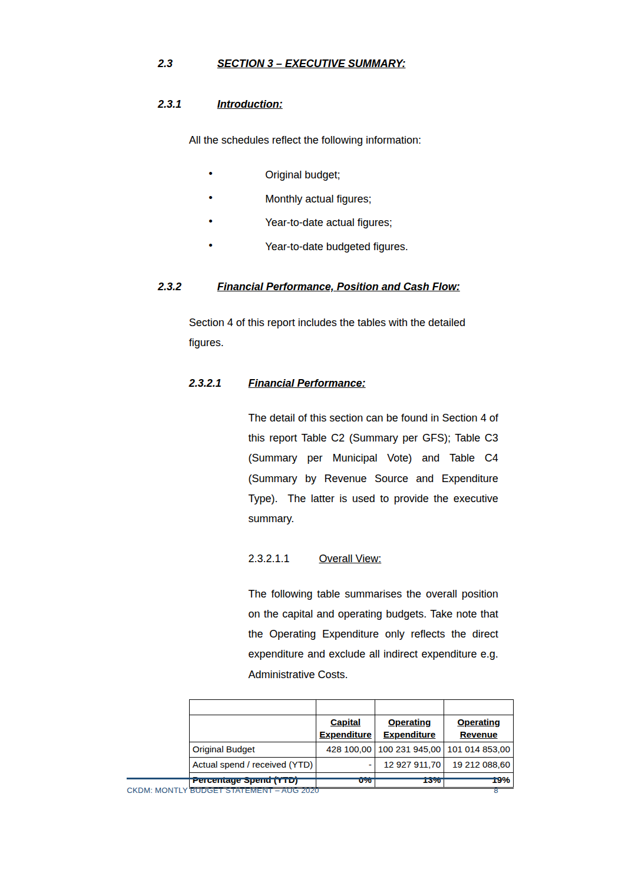2.3 SECTION 3 – EXECUTIVE SUMMARY:
2.3.1 Introduction:
All the schedules reflect the following information:
Original budget;
Monthly actual figures;
Year-to-date actual figures;
Year-to-date budgeted figures.
2.3.2 Financial Performance, Position and Cash Flow:
Section 4 of this report includes the tables with the detailed figures.
2.3.2.1 Financial Performance:
The detail of this section can be found in Section 4 of this report Table C2 (Summary per GFS); Table C3 (Summary per Municipal Vote) and Table C4 (Summary by Revenue Source and Expenditure Type). The latter is used to provide the executive summary.
2.3.2.1.1 Overall View:
The following table summarises the overall position on the capital and operating budgets. Take note that the Operating Expenditure only reflects the direct expenditure and exclude all indirect expenditure e.g. Administrative Costs.
| | Capital Expenditure | Operating Expenditure | Operating Revenue |
| --- | --- | --- | --- |
| Original Budget | 428 100,00 | 100 231 945,00 | 101 014 853,00 |
| Actual spend / received (YTD) | - | 12 927 911,70 | 19 212 088,60 |
| Percentage Spend (YTD) | 0% | 13% | 19% |
CKDM: MONTLY BUDGET STATEMENT – AUG 2020 8